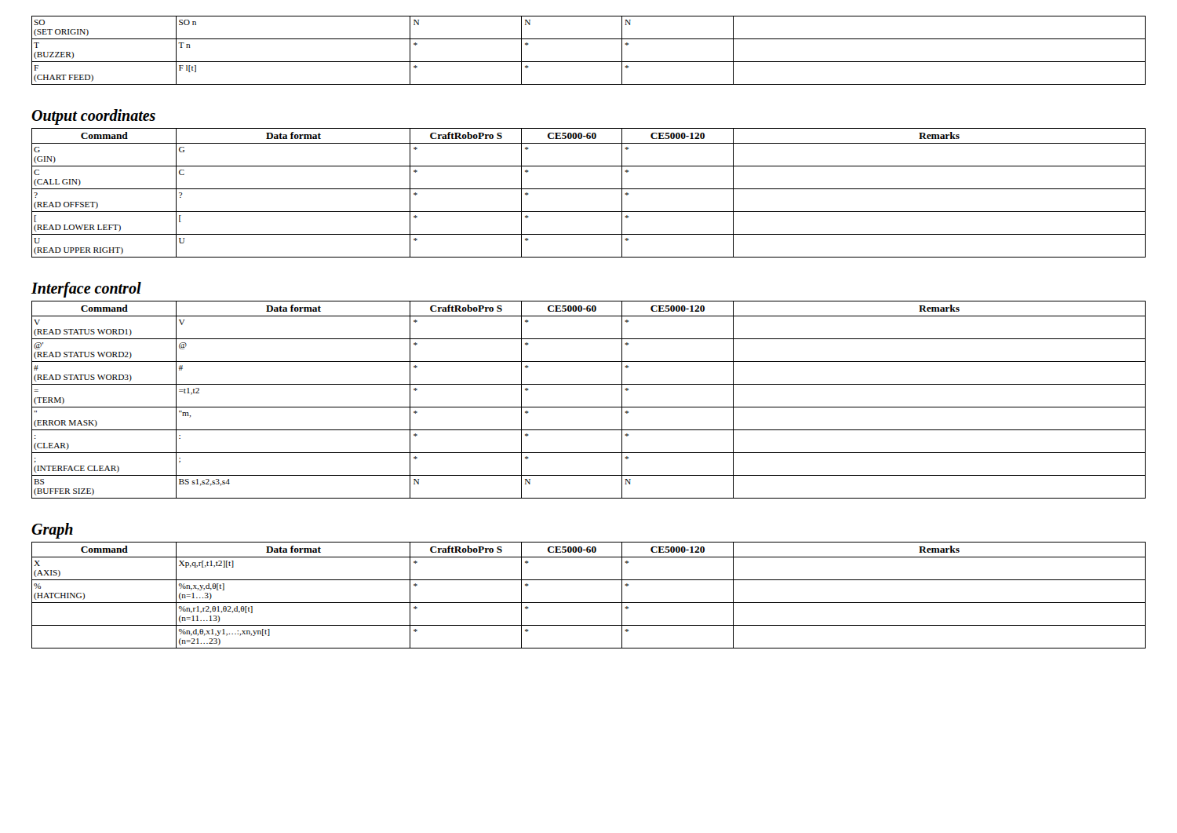| SO (SET ORIGIN) | SO n | N | N | N | |
| T (BUZZER) | T n | * | * | * | |
| F (CHART FEED) | F l[t] | * | * | * | |
Output coordinates
| Command | Data format | CraftRoboPro S | CE5000-60 | CE5000-120 | Remarks |
| --- | --- | --- | --- | --- | --- |
| G (GIN) | G | * | * | * | |
| C (CALL GIN) | C | * | * | * | |
| ? (READ OFFSET) | ? | * | * | * | |
| [ (READ LOWER LEFT) | [ | * | * | * | |
| U (READ UPPER RIGHT) | U | * | * | * | |
Interface control
| Command | Data format | CraftRoboPro S | CE5000-60 | CE5000-120 | Remarks |
| --- | --- | --- | --- | --- | --- |
| V (READ STATUS WORD1) | V | * | * | * | |
| @' (READ STATUS WORD2) | @ | * | * | * | |
| # (READ STATUS WORD3) | # | * | * | * | |
| = (TERM) | =t1,t2 | * | * | * | |
| " (ERROR MASK) | "m, | * | * | * | |
| : (CLEAR) | : | * | * | * | |
| ; (INTERFACE CLEAR) | ; | * | * | * | |
| BS (BUFFER SIZE) | BS s1,s2,s3,s4 | N | N | N | |
Graph
| Command | Data format | CraftRoboPro S | CE5000-60 | CE5000-120 | Remarks |
| --- | --- | --- | --- | --- | --- |
| X (AXIS) | Xp,q,r[,t1,t2][t] | * | * | * | |
| % (HATCHING) | %n,x,y,d,θ[t] (n=1…3) | * | * | * | |
| | %n,r1,r2,θ1,θ2,d,θ[t] (n=11…13) | * | * | * | |
| | %n,d,θ,x1,y1,…:,xn,yn[t] (n=21…23) | * | * | * | |